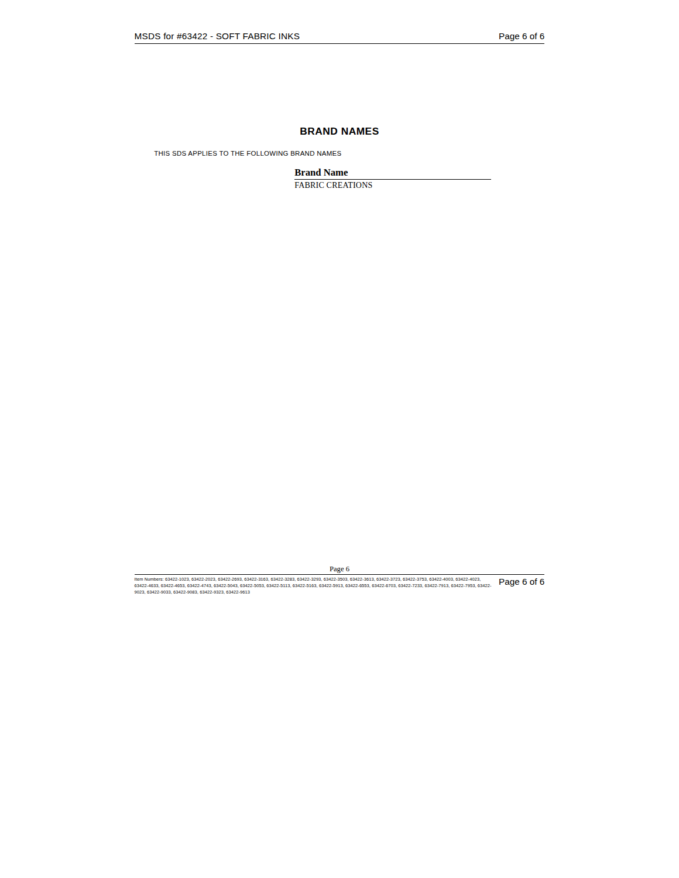MSDS for #63422 - SOFT FABRIC INKS
Page 6 of 6
BRAND NAMES
THIS SDS APPLIES TO THE FOLLOWING BRAND NAMES
Brand Name
FABRIC CREATIONS
Page 6
Item Numbers: 63422-1023, 63422-2023, 63422-2693, 63422-3163, 63422-3283, 63422-3293, 63422-3503, 63422-3613, 63422-3723, 63422-3753, 63422-4003, 63422-4023, 63422-4633, 63422-4653, 63422-4743, 63422-5043, 63422-5053, 63422-5113, 63422-5163, 63422-5913, 63422-6553, 63422-6703, 63422-7233, 63422-7913, 63422-7953, 63422-9023, 63422-9033, 63422-9083, 63422-9323, 63422-9613
Page 6 of 6